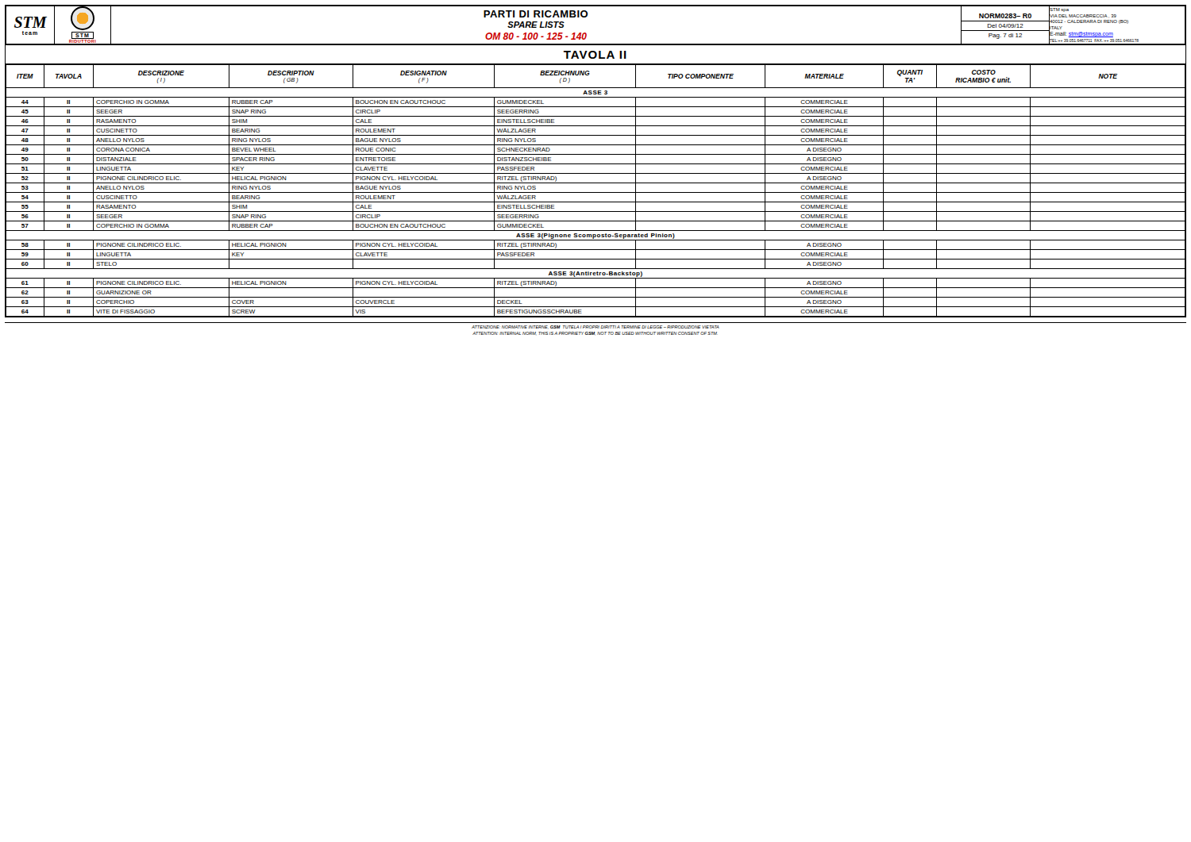| / STM team / STM RIDUTTORI / PARTI DI RICAMBIO SPARE LISTS OM 80 - 100 - 125 - 140 / NORM0283– R0 Del 04/09/12 Pag. 7 di 12 / STM spa VIA DEL MACCABRECCIA , 39 40012 - CALDERARA DI RENO (BO) ITALY E-mail: stm@stmspa.com TEL:++ 39.051.6467711 FAX.:++ 39.051.6466178 / |
| TAVOLA II |
| / ITEM / TAVOLA / DESCRIZIONE ( I ) / DESCRIPTION ( GB ) / DESIGNATION ( F ) / BEZEICHNUNG ( D ) / TIPO COMPONENTE / MATERIALE / QUANTI TA' / COSTO RICAMBIO € unit. / NOTE / / --- / --- / --- / --- / --- / --- / --- / --- / --- / --- / --- / / ASSE 3 / / 44 / II / COPERCHIO IN GOMMA / RUBBER CAP / BOUCHON EN CAOUTCHOUC / GUMMIDECKEL / / COMMERCIALE / / / / / 45 / II / SEEGER / SNAP RING / CIRCLIP / SEEGERRING / / COMMERCIALE / / / / / 46 / II / RASAMENTO / SHIM / CALE / EINSTELLSCHEIBE / / COMMERCIALE / / / / / 47 / II / CUSCINETTO / BEARING / ROULEMENT / WÄLZLAGER / / COMMERCIALE / / / / / 48 / II / ANELLO NYLOS / RING NYLOS / BAGUE NYLOS / RING NYLOS / / COMMERCIALE / / / / / 49 / II / CORONA CONICA / BEVEL WHEEL / ROUE CONIC / SCHNECKENRAD / / A DISEGNO / / / / / 50 / II / DISTANZIALE / SPACER RING / ENTRETOISE / DISTANZSCHEIBE / / A DISEGNO / / / / / 51 / II / LINGUETTA / KEY / CLAVETTE / PASSFEDER / / COMMERCIALE / / / / / 52 / II / PIGNONE CILINDRICO ELIC. / HELICAL PIGNION / PIGNON CYL. HELYCOIDAL / RITZEL (STIRNRAD) / / A DISEGNO / / / / / 53 / II / ANELLO NYLOS / RING NYLOS / BAGUE NYLOS / RING NYLOS / / COMMERCIALE / / / / / 54 / II / CUSCINETTO / BEARING / ROULEMENT / WÄLZLAGER / / COMMERCIALE / / / / / 55 / II / RASAMENTO / SHIM / CALE / EINSTELLSCHEIBE / / COMMERCIALE / / / / / 56 / II / SEEGER / SNAP RING / CIRCLIP / SEEGERRING / / COMMERCIALE / / / / / 57 / II / COPERCHIO IN GOMMA / RUBBER CAP / BOUCHON EN CAOUTCHOUC / GUMMIDECKEL / / COMMERCIALE / / / / / ASSE 3(Pignone Scomposto-Separated Pinion) / / 58 / II / PIGNONE CILINDRICO ELIC. / HELICAL PIGNION / PIGNON CYL. HELYCOIDAL / RITZEL (STIRNRAD) / / A DISEGNO / / / / / 59 / II / LINGUETTA / KEY / CLAVETTE / PASSFEDER / / COMMERCIALE / / / / / 60 / II / STELO / / / / / A DISEGNO / / / / / ASSE 3(Antiretro-Backstop) / / 61 / II / PIGNONE CILINDRICO ELIC. / HELICAL PIGNION / PIGNON CYL. HELYCOIDAL / RITZEL (STIRNRAD) / / A DISEGNO / / / / / 62 / II / GUARNIZIONE OR / / / / / COMMERCIALE / / / / / 63 / II / COPERCHIO / COVER / COUVERCLE / DECKEL / / A DISEGNO / / / / / 64 / II / VITE DI FISSAGGIO / SCREW / VIS / BEFESTIGUNGSSCHRAUBE / / COMMERCIALE / / / / |
ATTENZIONE: NORMATIVE INTERNE, GSM TUTELA I PROPRI DIRITTI A TERMINE DI LEGGE – RIPRODUZIONE VIETATA
ATTENTION: INTERNAL NORM, THIS IS A PROPRIETY GSM, NOT TO BE USED WITHOUT WRITTEN CONSENT OF STM.